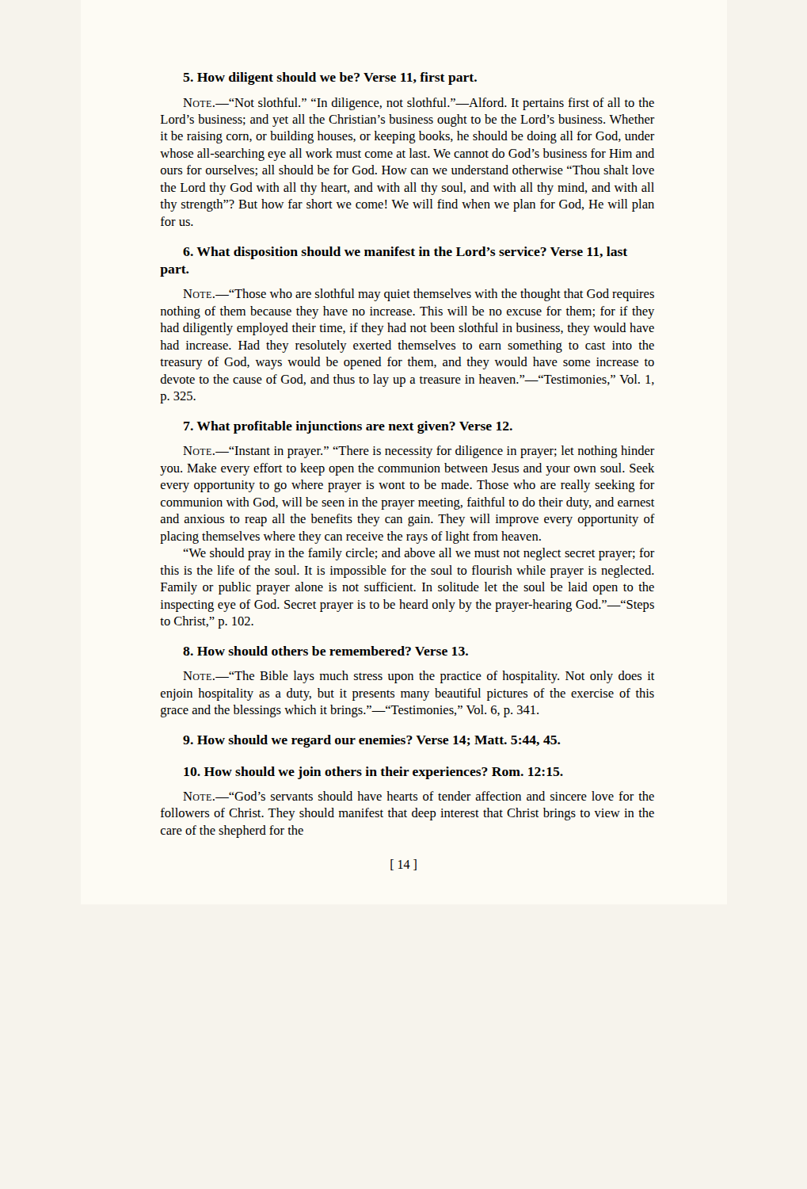5. How diligent should we be? Verse 11, first part.
Note.—“Not slothful.” “In diligence, not slothful.”—Alford. It pertains first of all to the Lord’s business; and yet all the Christian’s business ought to be the Lord’s business. Whether it be raising corn, or building houses, or keeping books, he should be doing all for God, under whose all-searching eye all work must come at last. We cannot do God’s business for Him and ours for ourselves; all should be for God. How can we understand otherwise “Thou shalt love the Lord thy God with all thy heart, and with all thy soul, and with all thy mind, and with all thy strength”? But how far short we come! We will find when we plan for God, He will plan for us.
6. What disposition should we manifest in the Lord’s service? Verse 11, last part.
Note.—“Those who are slothful may quiet themselves with the thought that God requires nothing of them because they have no increase. This will be no excuse for them; for if they had diligently employed their time, if they had not been slothful in business, they would have had increase. Had they resolutely exerted themselves to earn something to cast into the treasury of God, ways would be opened for them, and they would have some increase to devote to the cause of God, and thus to lay up a treasure in heaven.”—“Testimonies,” Vol. 1, p. 325.
7. What profitable injunctions are next given? Verse 12.
Note.—“Instant in prayer.” “There is necessity for diligence in prayer; let nothing hinder you. Make every effort to keep open the communion between Jesus and your own soul. Seek every opportunity to go where prayer is wont to be made. Those who are really seeking for communion with God, will be seen in the prayer meeting, faithful to do their duty, and earnest and anxious to reap all the benefits they can gain. They will improve every opportunity of placing themselves where they can receive the rays of light from heaven.
“We should pray in the family circle; and above all we must not neglect secret prayer; for this is the life of the soul. It is impossible for the soul to flourish while prayer is neglected. Family or public prayer alone is not sufficient. In solitude let the soul be laid open to the inspecting eye of God. Secret prayer is to be heard only by the prayer-hearing God.”—“Steps to Christ,” p. 102.
8. How should others be remembered? Verse 13.
Note.—“The Bible lays much stress upon the practice of hospitality. Not only does it enjoin hospitality as a duty, but it presents many beautiful pictures of the exercise of this grace and the blessings which it brings.”—“Testimonies,” Vol. 6, p. 341.
9. How should we regard our enemies? Verse 14; Matt. 5:44, 45.
10. How should we join others in their experiences? Rom. 12:15.
Note.—“God’s servants should have hearts of tender affection and sincere love for the followers of Christ. They should manifest that deep interest that Christ brings to view in the care of the shepherd for the
[ 14 ]